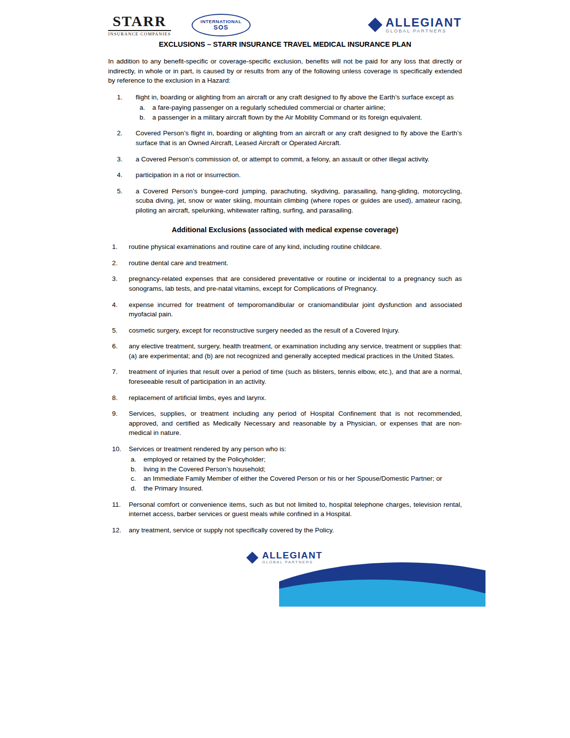STARR
INSURANCE COMPANIES
INTERNATIONAL
SOS
ALLEGIANT
GLOBAL PARTNERS
EXCLUSIONS – STARR INSURANCE TRAVEL MEDICAL INSURANCE PLAN
In addition to any benefit-specific or coverage-specific exclusion, benefits will not be paid for any loss that directly or indirectly, in whole or in part, is caused by or results from any of the following unless coverage is specifically extended by reference to the exclusion in a Hazard:
flight in, boarding or alighting from an aircraft or any craft designed to fly above the Earth’s surface except as
a fare-paying passenger on a regularly scheduled commercial or charter airline;
a passenger in a military aircraft flown by the Air Mobility Command or its foreign equivalent.
Covered Person’s flight in, boarding or alighting from an aircraft or any craft designed to fly above the Earth’s surface that is an Owned Aircraft, Leased Aircraft or Operated Aircraft.
a Covered Person’s commission of, or attempt to commit, a felony, an assault or other illegal activity.
participation in a riot or insurrection.
a Covered Person’s bungee-cord jumping, parachuting, skydiving, parasailing, hang-gliding, motorcycling, scuba diving, jet, snow or water skiing, mountain climbing (where ropes or guides are used), amateur racing, piloting an aircraft, spelunking, whitewater rafting, surfing, and parasailing.
Additional Exclusions (associated with medical expense coverage)
routine physical examinations and routine care of any kind, including routine childcare.
routine dental care and treatment.
pregnancy-related expenses that are considered preventative or routine or incidental to a pregnancy such as sonograms, lab tests, and pre-natal vitamins, except for Complications of Pregnancy.
expense incurred for treatment of temporomandibular or craniomandibular joint dysfunction and associated myofacial pain.
cosmetic surgery, except for reconstructive surgery needed as the result of a Covered Injury.
any elective treatment, surgery, health treatment, or examination including any service, treatment or supplies that: (a) are experimental; and (b) are not recognized and generally accepted medical practices in the United States.
treatment of injuries that result over a period of time (such as blisters, tennis elbow, etc.), and that are a normal, foreseeable result of participation in an activity.
replacement of artificial limbs, eyes and larynx.
Services, supplies, or treatment including any period of Hospital Confinement that is not recommended, approved, and certified as Medically Necessary and reasonable by a Physician, or expenses that are non-medical in nature.
Services or treatment rendered by any person who is:
employed or retained by the Policyholder;
living in the Covered Person’s household;
an Immediate Family Member of either the Covered Person or his or her Spouse/Domestic Partner; or
the Primary Insured.
Personal comfort or convenience items, such as but not limited to, hospital telephone charges, television rental, internet access, barber services or guest meals while confined in a Hospital.
any treatment, service or supply not specifically covered by the Policy.
ALLEGIANT
GLOBAL PARTNERS